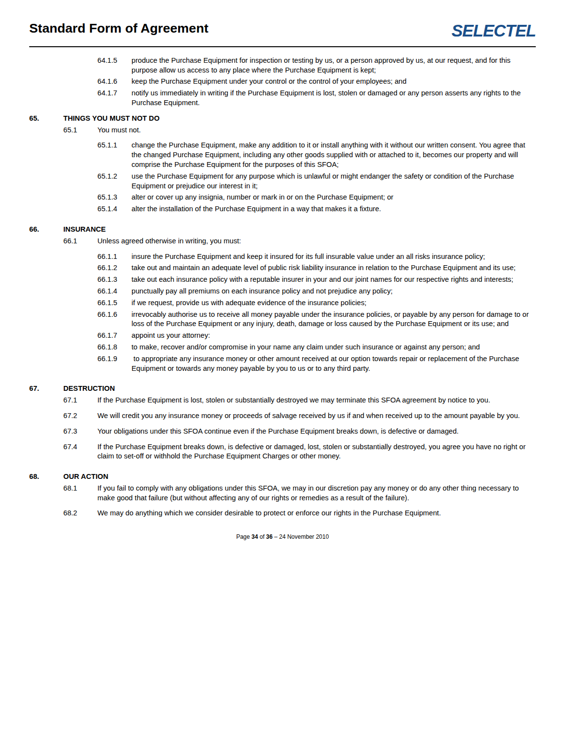Standard Form of Agreement
SELECTEL
64.1.5
produce the Purchase Equipment for inspection or testing by us, or a person approved by us, at our request, and for this purpose allow us access to any place where the Purchase Equipment is kept;
64.1.6
keep the Purchase Equipment under your control or the control of your employees; and
64.1.7
notify us immediately in writing if the Purchase Equipment is lost, stolen or damaged or any person asserts any rights to the Purchase Equipment.
65.
THINGS YOU MUST NOT DO
65.1
You must not.
65.1.1
change the Purchase Equipment, make any addition to it or install anything with it without our written consent. You agree that the changed Purchase Equipment, including any other goods supplied with or attached to it, becomes our property and will comprise the Purchase Equipment for the purposes of this SFOA;
65.1.2
use the Purchase Equipment for any purpose which is unlawful or might endanger the safety or condition of the Purchase Equipment or prejudice our interest in it;
65.1.3
alter or cover up any insignia, number or mark in or on the Purchase Equipment; or
65.1.4
alter the installation of the Purchase Equipment in a way that makes it a fixture.
66.
INSURANCE
66.1
Unless agreed otherwise in writing, you must:
66.1.1
insure the Purchase Equipment and keep it insured for its full insurable value under an all risks insurance policy;
66.1.2
take out and maintain an adequate level of public risk liability insurance in relation to the Purchase Equipment and its use;
66.1.3
take out each insurance policy with a reputable insurer in your and our joint names for our respective rights and interests;
66.1.4
punctually pay all premiums on each insurance policy and not prejudice any policy;
66.1.5
if we request, provide us with adequate evidence of the insurance policies;
66.1.6
irrevocably authorise us to receive all money payable under the insurance policies, or payable by any person for damage to or loss of the Purchase Equipment or any injury, death, damage or loss caused by the Purchase Equipment or its use; and
66.1.7
appoint us your attorney:
66.1.8
to make, recover and/or compromise in your name any claim under such insurance or against any person; and
66.1.9
to appropriate any insurance money or other amount received at our option towards repair or replacement of the Purchase Equipment or towards any money payable by you to us or to any third party.
67.
DESTRUCTION
67.1
If the Purchase Equipment is lost, stolen or substantially destroyed we may terminate this SFOA agreement by notice to you.
67.2
We will credit you any insurance money or proceeds of salvage received by us if and when received up to the amount payable by you.
67.3
Your obligations under this SFOA continue even if the Purchase Equipment breaks down, is defective or damaged.
67.4
If the Purchase Equipment breaks down, is defective or damaged, lost, stolen or substantially destroyed, you agree you have no right or claim to set-off or withhold the Purchase Equipment Charges or other money.
68.
OUR ACTION
68.1
If you fail to comply with any obligations under this SFOA, we may in our discretion pay any money or do any other thing necessary to make good that failure (but without affecting any of our rights or remedies as a result of the failure).
68.2
We may do anything which we consider desirable to protect or enforce our rights in the Purchase Equipment.
Page 34 of 36 – 24 November 2010